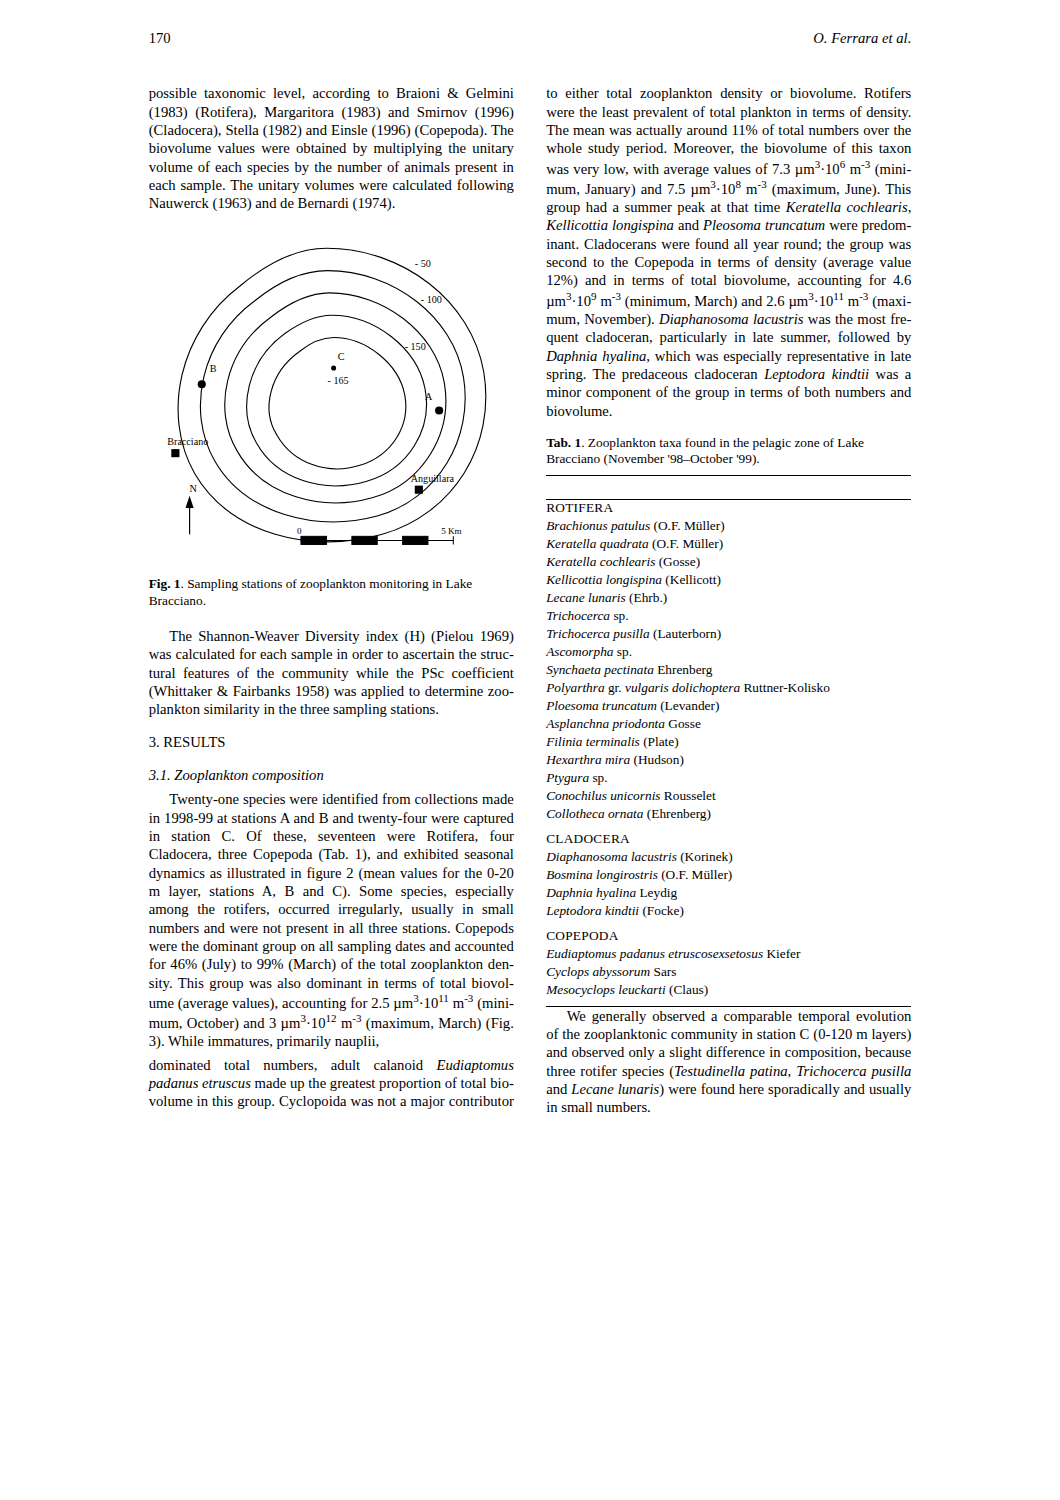170 O. Ferrara et al.
possible taxonomic level, according to Braioni & Gelmini (1983) (Rotifera), Margaritora (1983) and Smirnov (1996) (Cladocera), Stella (1982) and Einsle (1996) (Copepoda). The biovolume values were obtained by multiplying the unitary volume of each species by the number of animals present in each sample. The unitary volumes were calculated following Nauwerck (1963) and de Bernardi (1974).
- 50 - 100 - 150 C - 165 B A Bracciano Anguillara N 0 5 Km
Fig. 1. Sampling stations of zooplankton monitoring in Lake Bracciano.
The Shannon-Weaver Diversity index (H) (Pielou 1969) was calculated for each sample in order to ascertain the structural features of the community while the PSc coefficient (Whittaker & Fairbanks 1958) was applied to determine zooplankton similarity in the three sampling stations.
3. RESULTS
3.1. Zooplankton composition
Twenty-one species were identified from collections made in 1998-99 at stations A and B and twenty-four were captured in station C. Of these, seventeen were Rotifera, four Cladocera, three Copepoda (Tab. 1), and exhibited seasonal dynamics as illustrated in figure 2 (mean values for the 0-20 m layer, stations A, B and C). Some species, especially among the rotifers, occurred irregularly, usually in small numbers and were not present in all three stations. Copepods were the dominant group on all sampling dates and accounted for 46% (July) to 99% (March) of the total zooplankton density. This group was also dominant in terms of total biovolume (average values), accounting for 2.5 µm3·1011 m-3 (minimum, October) and 3 µm3·1012 m-3 (maximum, March) (Fig. 3). While immatures, primarily nauplii,
dominated total numbers, adult calanoid Eudiaptomus padanus etruscus made up the greatest proportion of total biovolume in this group. Cyclopoida was not a major contributor to either total zooplankton density or biovolume. Rotifers were the least prevalent of total plankton in terms of density. The mean was actually around 11% of total numbers over the whole study period. Moreover, the biovolume of this taxon was very low, with average values of 7.3 µm3·106 m-3 (minimum, January) and 7.5 µm3·108 m-3 (maximum, June). This group had a summer peak at that time Keratella cochlearis, Kellicottia longispina and Pleosoma truncatum were predominant. Cladocerans were found all year round; the group was second to the Copepoda in terms of density (average value 12%) and in terms of total biovolume, accounting for 4.6 µm3·109 m-3 (minimum, March) and 2.6 µm3·1011 m-3 (maximum, November). Diaphanosoma lacustris was the most frequent cladoceran, particularly in late summer, followed by Daphnia hyalina, which was especially representative in late spring. The predaceous cladoceran Leptodora kindtii was a minor component of the group in terms of both numbers and biovolume.
Tab. 1 . Zooplankton taxa found in the pelagic zone of Lake Bracciano (November '98–October '99).
| ROTIFERA |
| Brachionus patulus (O.F. Müller) |
| Keratella quadrata (O.F. Müller) |
| Keratella cochlearis (Gosse) |
| Kellicottia longispina (Kellicott) |
| Lecane lunaris (Ehrb.) |
| Trichocerca sp. |
| Trichocerca pusilla (Lauterborn) |
| Ascomorpha sp. |
| Synchaeta pectinata Ehrenberg |
| Polyarthra gr. vulgaris dolichoptera Ruttner-Kolisko |
| Ploesoma truncatum (Levander) |
| Asplanchna priodonta Gosse |
| Filinia terminalis (Plate) |
| Hexarthra mira (Hudson) |
| Ptygura sp. |
| Conochilus unicornis Rousselet |
| Collotheca ornata (Ehrenberg) |
| CLADOCERA |
| Diaphanosoma lacustris (Korinek) |
| Bosmina longirostris (O.F. Müller) |
| Daphnia hyalina Leydig |
| Leptodora kindtii (Focke) |
| COPEPODA |
| Eudiaptomus padanus etruscosexsetosus Kiefer |
| Cyclops abyssorum Sars |
| Mesocyclops leuckarti (Claus) |
We generally observed a comparable temporal evolution of the zooplanktonic community in station C (0-120 m layers) and observed only a slight difference in composition, because three rotifer species (Testudinella patina, Trichocerca pusilla and Lecane lunaris) were found here sporadically and usually in small numbers.